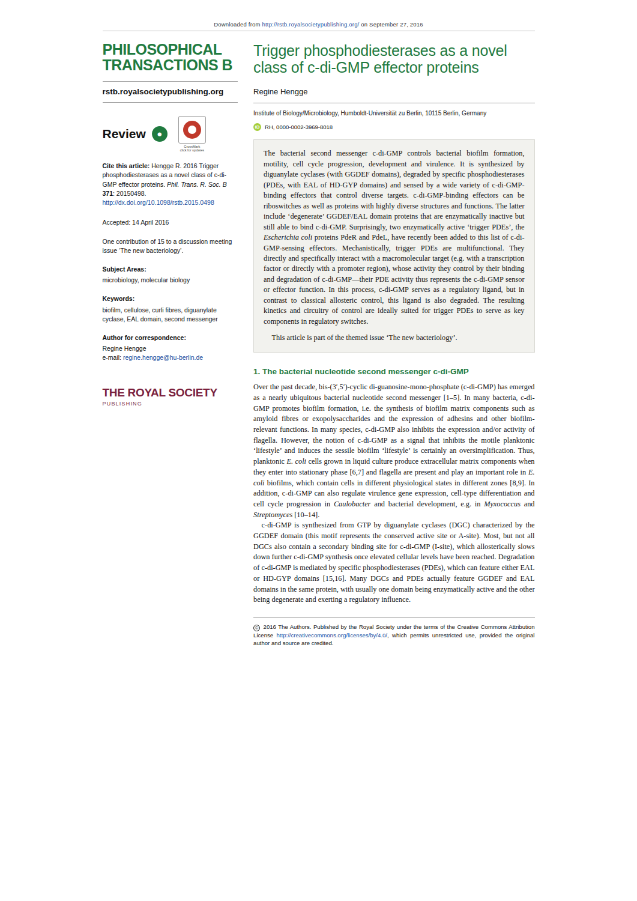Downloaded from http://rstb.royalsocietypublishing.org/ on September 27, 2016
PHILOSOPHICAL
TRANSACTIONS B
rstb.royalsocietypublishing.org
Review
●
CrossMark
click for updates
Cite this article: Hengge R. 2016 Trigger phosphodiesterases as a novel class of c-di-GMP effector proteins. Phil. Trans. R. Soc. B 371: 20150498.
http://dx.doi.org/10.1098/rstb.2015.0498
Accepted: 14 April 2016
One contribution of 15 to a discussion meeting issue ‘The new bacteriology’.
Subject Areas:
microbiology, molecular biology
Keywords:
biofilm, cellulose, curli fibres, diguanylate cyclase, EAL domain, second messenger
Author for correspondence:
Regine Hengge
e-mail: regine.hengge@hu-berlin.de
THE ROYAL SOCIETY
PUBLISHING
Trigger phosphodiesterases as a novel class of c-di-GMP effector proteins
Regine Hengge
Institute of Biology/Microbiology, Humboldt-Universität zu Berlin, 10115 Berlin, Germany
iD RH, 0000-0002-3969-8018
The bacterial second messenger c-di-GMP controls bacterial biofilm formation, motility, cell cycle progression, development and virulence. It is synthesized by diguanylate cyclases (with GGDEF domains), degraded by specific phosphodiesterases (PDEs, with EAL of HD-GYP domains) and sensed by a wide variety of c-di-GMP-binding effectors that control diverse targets. c-di-GMP-binding effectors can be riboswitches as well as proteins with highly diverse structures and functions. The latter include ‘degenerate’ GGDEF/EAL domain proteins that are enzymatically inactive but still able to bind c-di-GMP. Surprisingly, two enzymatically active ‘trigger PDEs’, the Escherichia coli proteins PdeR and PdeL, have recently been added to this list of c-di-GMP-sensing effectors. Mechanistically, trigger PDEs are multifunctional. They directly and specifically interact with a macromolecular target (e.g. with a transcription factor or directly with a promoter region), whose activity they control by their binding and degradation of c-di-GMP—their PDE activity thus represents the c-di-GMP sensor or effector function. In this process, c-di-GMP serves as a regulatory ligand, but in contrast to classical allosteric control, this ligand is also degraded. The resulting kinetics and circuitry of control are ideally suited for trigger PDEs to serve as key components in regulatory switches.
This article is part of the themed issue ‘The new bacteriology’.
1. The bacterial nucleotide second messenger c-di-GMP
Over the past decade, bis-(3′,5′)-cyclic di-guanosine-mono-phosphate (c-di-GMP) has emerged as a nearly ubiquitous bacterial nucleotide second messenger [1–5]. In many bacteria, c-di-GMP promotes biofilm formation, i.e. the synthesis of biofilm matrix components such as amyloid fibres or exopolysaccharides and the expression of adhesins and other biofilm-relevant functions. In many species, c-di-GMP also inhibits the expression and/or activity of flagella. However, the notion of c-di-GMP as a signal that inhibits the motile planktonic ‘lifestyle’ and induces the sessile biofilm ‘lifestyle’ is certainly an oversimplification. Thus, planktonic E. coli cells grown in liquid culture produce extracellular matrix components when they enter into stationary phase [6,7] and flagella are present and play an important role in E. coli biofilms, which contain cells in different physiological states in different zones [8,9]. In addition, c-di-GMP can also regulate virulence gene expression, cell-type differentiation and cell cycle progression in Caulobacter and bacterial development, e.g. in Myxococcus and Streptomyces [10–14].
c-di-GMP is synthesized from GTP by diguanylate cyclases (DGC) characterized by the GGDEF domain (this motif represents the conserved active site or A-site). Most, but not all DGCs also contain a secondary binding site for c-di-GMP (I-site), which allosterically slows down further c-di-GMP synthesis once elevated cellular levels have been reached. Degradation of c-di-GMP is mediated by specific phosphodiesterases (PDEs), which can feature either EAL or HD-GYP domains [15,16]. Many DGCs and PDEs actually feature GGDEF and EAL domains in the same protein, with usually one domain being enzymatically active and the other being degenerate and exerting a regulatory influence.
© 2016 The Authors. Published by the Royal Society under the terms of the Creative Commons Attribution License http://creativecommons.org/licenses/by/4.0/, which permits unrestricted use, provided the original author and source are credited.